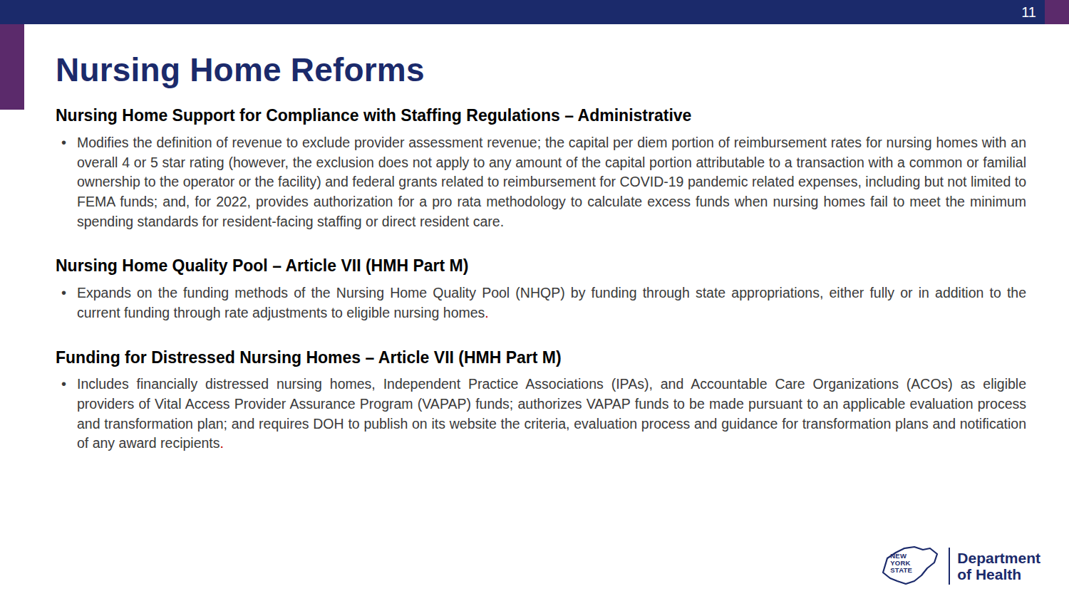11
Nursing Home Reforms
Nursing Home Support for Compliance with Staffing Regulations – Administrative
Modifies the definition of revenue to exclude provider assessment revenue; the capital per diem portion of reimbursement rates for nursing homes with an overall 4 or 5 star rating (however, the exclusion does not apply to any amount of the capital portion attributable to a transaction with a common or familial ownership to the operator or the facility) and federal grants related to reimbursement for COVID-19 pandemic related expenses, including but not limited to FEMA funds; and, for 2022, provides authorization for a pro rata methodology to calculate excess funds when nursing homes fail to meet the minimum spending standards for resident-facing staffing or direct resident care.
Nursing Home Quality Pool – Article VII (HMH Part M)
Expands on the funding methods of the Nursing Home Quality Pool (NHQP) by funding through state appropriations, either fully or in addition to the current funding through rate adjustments to eligible nursing homes.
Funding for Distressed Nursing Homes – Article VII (HMH Part M)
Includes financially distressed nursing homes, Independent Practice Associations (IPAs), and Accountable Care Organizations (ACOs) as eligible providers of Vital Access Provider Assurance Program (VAPAP) funds; authorizes VAPAP funds to be made pursuant to an applicable evaluation process and transformation plan; and requires DOH to publish on its website the criteria, evaluation process and guidance for transformation plans and notification of any award recipients.
NEW
YORK
STATE
Department of Health